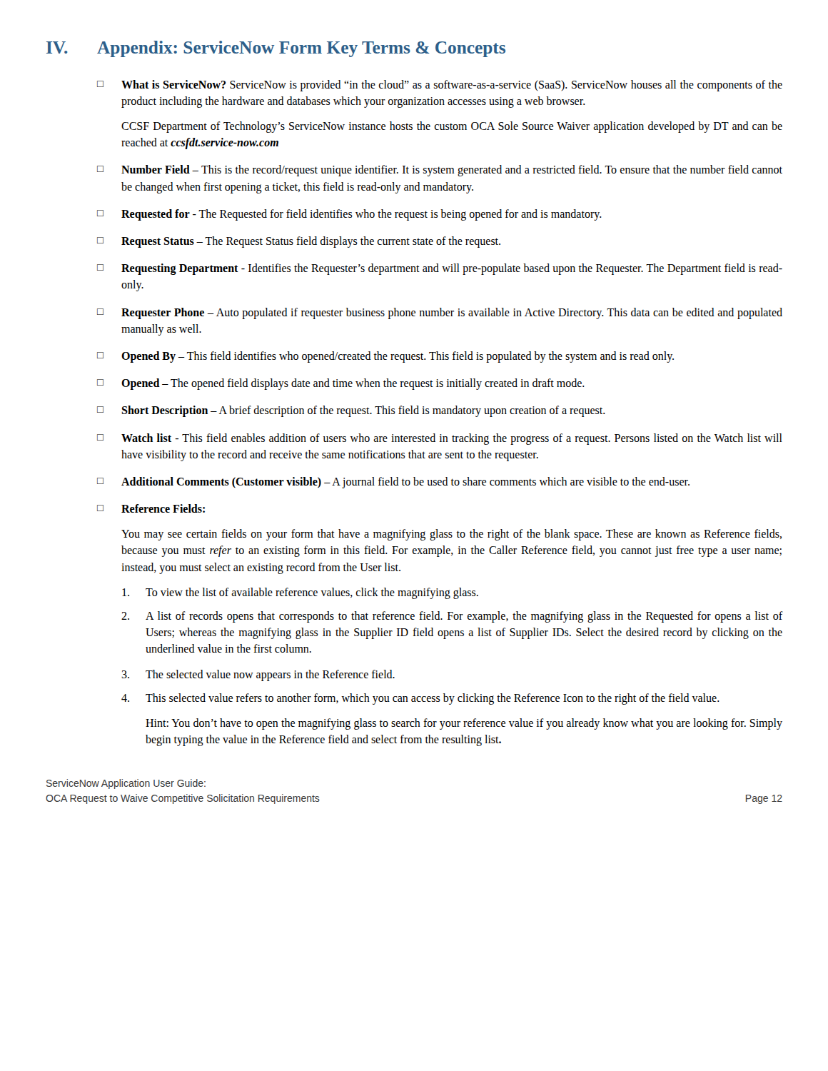IV. Appendix: ServiceNow Form Key Terms & Concepts
What is ServiceNow? ServiceNow is provided “in the cloud” as a software-as-a-service (SaaS). ServiceNow houses all the components of the product including the hardware and databases which your organization accesses using a web browser.
CCSF Department of Technology’s ServiceNow instance hosts the custom OCA Sole Source Waiver application developed by DT and can be reached at ccsfdt.service-now.com
Number Field – This is the record/request unique identifier. It is system generated and a restricted field. To ensure that the number field cannot be changed when first opening a ticket, this field is read-only and mandatory.
Requested for - The Requested for field identifies who the request is being opened for and is mandatory.
Request Status – The Request Status field displays the current state of the request.
Requesting Department - Identifies the Requester’s department and will pre-populate based upon the Requester. The Department field is read-only.
Requester Phone – Auto populated if requester business phone number is available in Active Directory. This data can be edited and populated manually as well.
Opened By – This field identifies who opened/created the request. This field is populated by the system and is read only.
Opened – The opened field displays date and time when the request is initially created in draft mode.
Short Description – A brief description of the request. This field is mandatory upon creation of a request.
Watch list - This field enables addition of users who are interested in tracking the progress of a request. Persons listed on the Watch list will have visibility to the record and receive the same notifications that are sent to the requester.
Additional Comments (Customer visible) – A journal field to be used to share comments which are visible to the end-user.
Reference Fields:
You may see certain fields on your form that have a magnifying glass to the right of the blank space. These are known as Reference fields, because you must refer to an existing form in this field. For example, in the Caller Reference field, you cannot just free type a user name; instead, you must select an existing record from the User list.
1. To view the list of available reference values, click the magnifying glass.
2. A list of records opens that corresponds to that reference field. For example, the magnifying glass in the Requested for opens a list of Users; whereas the magnifying glass in the Supplier ID field opens a list of Supplier IDs. Select the desired record by clicking on the underlined value in the first column.
3. The selected value now appears in the Reference field.
4. This selected value refers to another form, which you can access by clicking the Reference Icon to the right of the field value.
Hint: You don’t have to open the magnifying glass to search for your reference value if you already know what you are looking for. Simply begin typing the value in the Reference field and select from the resulting list.
ServiceNow Application User Guide:
OCA Request to Waive Competitive Solicitation Requirements Page 12